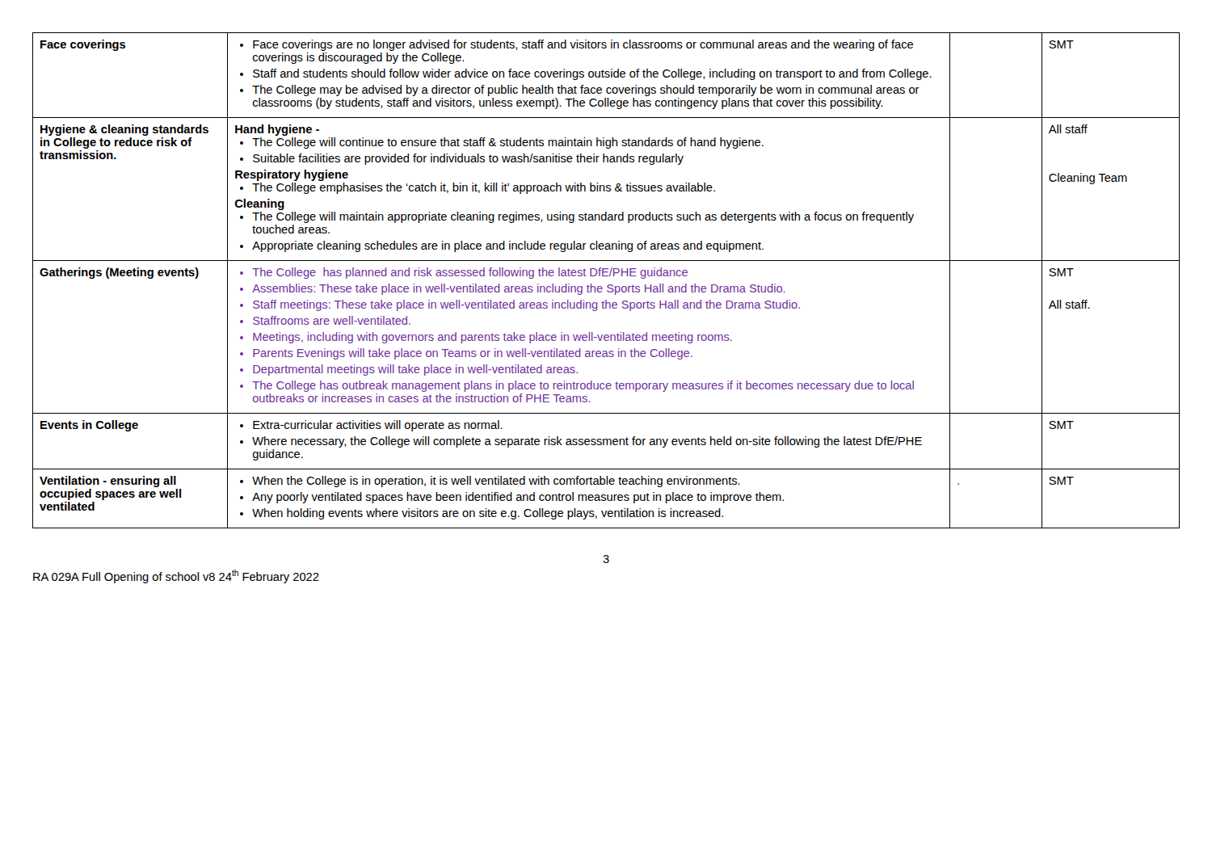| Face coverings | Face coverings are no longer advised for students, staff and visitors in classrooms or communal areas and the wearing of face coverings is discouraged by the College. Staff and students should follow wider advice on face coverings outside of the College, including on transport to and from College. The College may be advised by a director of public health that face coverings should temporarily be worn in communal areas or classrooms (by students, staff and visitors, unless exempt). The College has contingency plans that cover this possibility. | | SMT |
| Hygiene & cleaning standards in College to reduce risk of transmission. | Hand hygiene - The College will continue to ensure that staff & students maintain high standards of hand hygiene. Suitable facilities are provided for individuals to wash/sanitise their hands regularly Respiratory hygiene The College emphasises the ‘catch it, bin it, kill it’ approach with bins & tissues available. Cleaning The College will maintain appropriate cleaning regimes, using standard products such as detergents with a focus on frequently touched areas. Appropriate cleaning schedules are in place and include regular cleaning of areas and equipment . | | All staff Cleaning Team |
| Gatherings (Meeting events) | The College has planned and risk assessed following the latest DfE/PHE guidance Assemblies: These take place in well-ventilated areas including the Sports Hall and the Drama Studio. Staff meetings: These take place in well-ventilated areas including the Sports Hall and the Drama Studio. Staffrooms are well-ventilated. Meetings, including with governors and parents take place in well-ventilated meeting rooms. Parents Evenings will take place on Teams or in well-ventilated areas in the College. Departmental meetings will take place in well-ventilated areas. The College has outbreak management plans in place to reintroduce temporary measures if it becomes necessary due to local outbreaks or increases in cases at the instruction of PHE Teams. | | SMT All staff. |
| Events in College | Extra-curricular activities will operate as normal. Where necessary, the College will complete a separate risk assessment for any events held on-site following the latest DfE/PHE guidance. | | SMT |
| Ventilation - ensuring all occupied spaces are well ventilated | When the College is in operation, it is well ventilated with comfortable teaching environments. Any poorly ventilated spaces have been identified and control measures put in place to improve them. When holding events where visitors are on site e.g. College plays, ventilation is increased. | . | SMT |
3
RA 029A Full Opening of school v8 24th February 2022